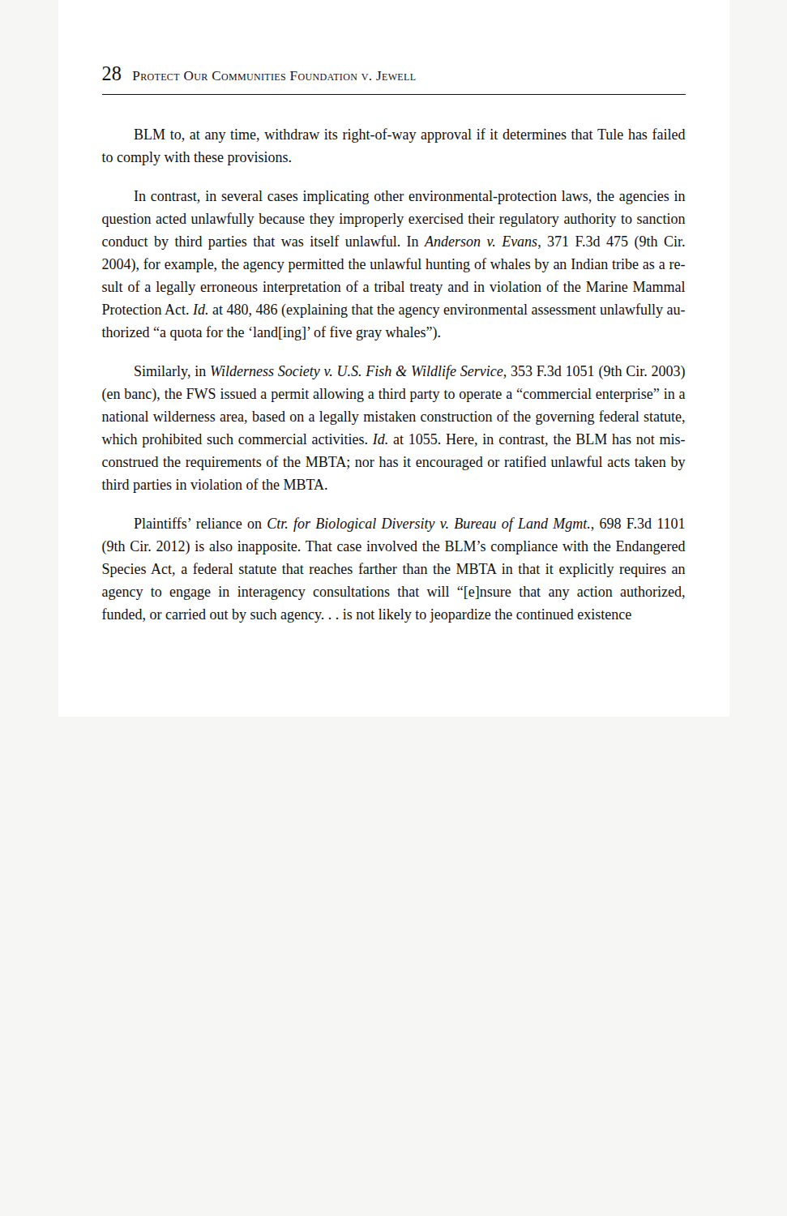28 Protect Our Communities Foundation v. Jewell
BLM to, at any time, withdraw its right-of-way approval if it determines that Tule has failed to comply with these provisions.
In contrast, in several cases implicating other environmental-protection laws, the agencies in question acted unlawfully because they improperly exercised their regulatory authority to sanction conduct by third parties that was itself unlawful. In Anderson v. Evans, 371 F.3d 475 (9th Cir. 2004), for example, the agency permitted the unlawful hunting of whales by an Indian tribe as a result of a legally erroneous interpretation of a tribal treaty and in violation of the Marine Mammal Protection Act. Id. at 480, 486 (explaining that the agency environmental assessment unlawfully authorized “a quota for the ‘land[ing]’ of five gray whales”).
Similarly, in Wilderness Society v. U.S. Fish & Wildlife Service, 353 F.3d 1051 (9th Cir. 2003) (en banc), the FWS issued a permit allowing a third party to operate a “commercial enterprise” in a national wilderness area, based on a legally mistaken construction of the governing federal statute, which prohibited such commercial activities. Id. at 1055. Here, in contrast, the BLM has not misconstrued the requirements of the MBTA; nor has it encouraged or ratified unlawful acts taken by third parties in violation of the MBTA.
Plaintiffs’ reliance on Ctr. for Biological Diversity v. Bureau of Land Mgmt., 698 F.3d 1101 (9th Cir. 2012) is also inapposite. That case involved the BLM’s compliance with the Endangered Species Act, a federal statute that reaches farther than the MBTA in that it explicitly requires an agency to engage in interagency consultations that will “[e]nsure that any action authorized, funded, or carried out by such agency. . . is not likely to jeopardize the continued existence